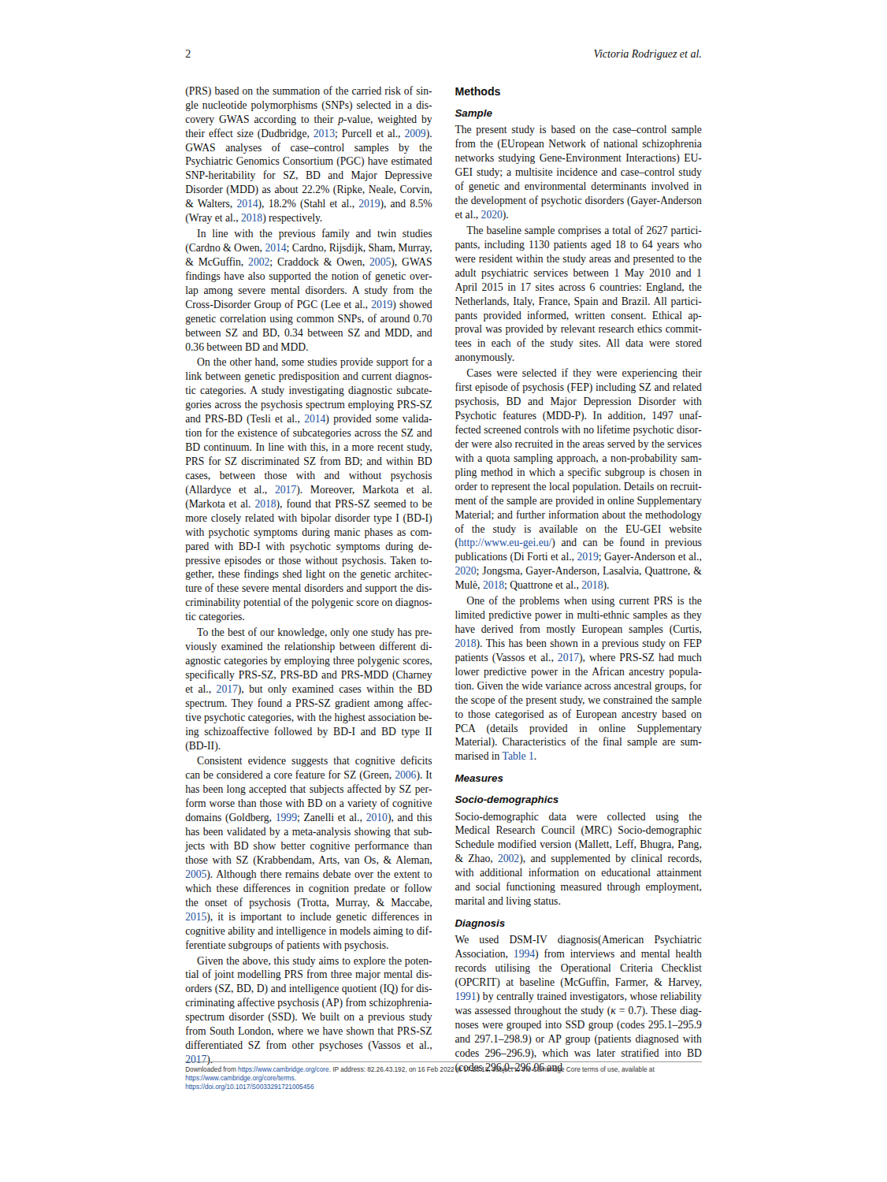2
Victoria Rodriguez et al.
(PRS) based on the summation of the carried risk of single nucleotide polymorphisms (SNPs) selected in a discovery GWAS according to their p-value, weighted by their effect size (Dudbridge, 2013; Purcell et al., 2009). GWAS analyses of case–control samples by the Psychiatric Genomics Consortium (PGC) have estimated SNP-heritability for SZ, BD and Major Depressive Disorder (MDD) as about 22.2% (Ripke, Neale, Corvin, & Walters, 2014), 18.2% (Stahl et al., 2019), and 8.5% (Wray et al., 2018) respectively.
In line with the previous family and twin studies (Cardno & Owen, 2014; Cardno, Rijsdijk, Sham, Murray, & McGuffin, 2002; Craddock & Owen, 2005), GWAS findings have also supported the notion of genetic overlap among severe mental disorders. A study from the Cross-Disorder Group of PGC (Lee et al., 2019) showed genetic correlation using common SNPs, of around 0.70 between SZ and BD, 0.34 between SZ and MDD, and 0.36 between BD and MDD.
On the other hand, some studies provide support for a link between genetic predisposition and current diagnostic categories. A study investigating diagnostic subcategories across the psychosis spectrum employing PRS-SZ and PRS-BD (Tesli et al., 2014) provided some validation for the existence of subcategories across the SZ and BD continuum. In line with this, in a more recent study, PRS for SZ discriminated SZ from BD; and within BD cases, between those with and without psychosis (Allardyce et al., 2017). Moreover, Markota et al. (Markota et al. 2018), found that PRS-SZ seemed to be more closely related with bipolar disorder type I (BD-I) with psychotic symptoms during manic phases as compared with BD-I with psychotic symptoms during depressive episodes or those without psychosis. Taken together, these findings shed light on the genetic architecture of these severe mental disorders and support the discriminability potential of the polygenic score on diagnostic categories.
To the best of our knowledge, only one study has previously examined the relationship between different diagnostic categories by employing three polygenic scores, specifically PRS-SZ, PRS-BD and PRS-MDD (Charney et al., 2017), but only examined cases within the BD spectrum. They found a PRS-SZ gradient among affective psychotic categories, with the highest association being schizoaffective followed by BD-I and BD type II (BD-II).
Consistent evidence suggests that cognitive deficits can be considered a core feature for SZ (Green, 2006). It has been long accepted that subjects affected by SZ perform worse than those with BD on a variety of cognitive domains (Goldberg, 1999; Zanelli et al., 2010), and this has been validated by a meta-analysis showing that subjects with BD show better cognitive performance than those with SZ (Krabbendam, Arts, van Os, & Aleman, 2005). Although there remains debate over the extent to which these differences in cognition predate or follow the onset of psychosis (Trotta, Murray, & Maccabe, 2015), it is important to include genetic differences in cognitive ability and intelligence in models aiming to differentiate subgroups of patients with psychosis.
Given the above, this study aims to explore the potential of joint modelling PRS from three major mental disorders (SZ, BD, D) and intelligence quotient (IQ) for discriminating affective psychosis (AP) from schizophrenia-spectrum disorder (SSD). We built on a previous study from South London, where we have shown that PRS-SZ differentiated SZ from other psychoses (Vassos et al., 2017).
Methods
Sample
The present study is based on the case–control sample from the (EUropean Network of national schizophrenia networks studying Gene-Environment Interactions) EU-GEI study; a multisite incidence and case–control study of genetic and environmental determinants involved in the development of psychotic disorders (Gayer-Anderson et al., 2020).
The baseline sample comprises a total of 2627 participants, including 1130 patients aged 18 to 64 years who were resident within the study areas and presented to the adult psychiatric services between 1 May 2010 and 1 April 2015 in 17 sites across 6 countries: England, the Netherlands, Italy, France, Spain and Brazil. All participants provided informed, written consent. Ethical approval was provided by relevant research ethics committees in each of the study sites. All data were stored anonymously.
Cases were selected if they were experiencing their first episode of psychosis (FEP) including SZ and related psychosis, BD and Major Depression Disorder with Psychotic features (MDD-P). In addition, 1497 unaffected screened controls with no lifetime psychotic disorder were also recruited in the areas served by the services with a quota sampling approach, a non-probability sampling method in which a specific subgroup is chosen in order to represent the local population. Details on recruitment of the sample are provided in online Supplementary Material; and further information about the methodology of the study is available on the EU-GEI website (http://www.eu-gei.eu/) and can be found in previous publications (Di Forti et al., 2019; Gayer-Anderson et al., 2020; Jongsma, Gayer-Anderson, Lasalvia, Quattrone, & Mulè, 2018; Quattrone et al., 2018).
One of the problems when using current PRS is the limited predictive power in multi-ethnic samples as they have derived from mostly European samples (Curtis, 2018). This has been shown in a previous study on FEP patients (Vassos et al., 2017), where PRS-SZ had much lower predictive power in the African ancestry population. Given the wide variance across ancestral groups, for the scope of the present study, we constrained the sample to those categorised as of European ancestry based on PCA (details provided in online Supplementary Material). Characteristics of the final sample are summarised in Table 1.
Measures
Socio-demographics
Socio-demographic data were collected using the Medical Research Council (MRC) Socio-demographic Schedule modified version (Mallett, Leff, Bhugra, Pang, & Zhao, 2002), and supplemented by clinical records, with additional information on educational attainment and social functioning measured through employment, marital and living status.
Diagnosis
We used DSM-IV diagnosis(American Psychiatric Association, 1994) from interviews and mental health records utilising the Operational Criteria Checklist (OPCRIT) at baseline (McGuffin, Farmer, & Harvey, 1991) by centrally trained investigators, whose reliability was assessed throughout the study (κ = 0.7). These diagnoses were grouped into SSD group (codes 295.1–295.9 and 297.1–298.9) or AP group (patients diagnosed with codes 296–296.9), which was later stratified into BD (codes 296.0–296.06 and
Downloaded from https://www.cambridge.org/core. IP address: 82.26.43.192, on 16 Feb 2022 at 17:28:18, subject to the Cambridge Core terms of use, available at https://www.cambridge.org/core/terms. https://doi.org/10.1017/S0033291721005456